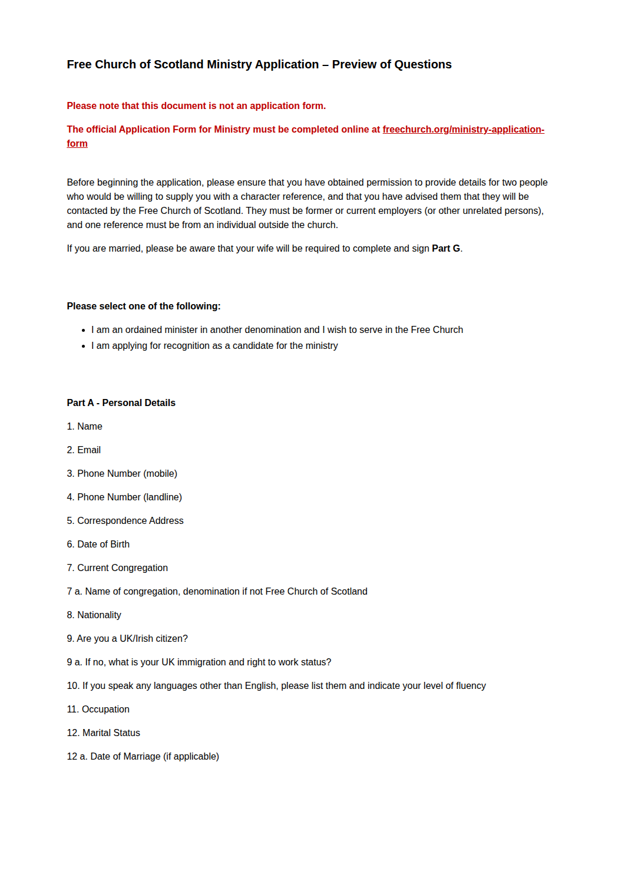Free Church of Scotland Ministry Application – Preview of Questions
Please note that this document is not an application form.
The official Application Form for Ministry must be completed online at freechurch.org/ministry-application-form
Before beginning the application, please ensure that you have obtained permission to provide details for two people who would be willing to supply you with a character reference, and that you have advised them that they will be contacted by the Free Church of Scotland. They must be former or current employers (or other unrelated persons), and one reference must be from an individual outside the church.
If you are married, please be aware that your wife will be required to complete and sign Part G.
Please select one of the following:
I am an ordained minister in another denomination and I wish to serve in the Free Church
I am applying for recognition as a candidate for the ministry
Part A - Personal Details
1. Name
2. Email
3. Phone Number (mobile)
4. Phone Number (landline)
5. Correspondence Address
6. Date of Birth
7. Current Congregation
7 a. Name of congregation, denomination if not Free Church of Scotland
8. Nationality
9. Are you a UK/Irish citizen?
9 a. If no, what is your UK immigration and right to work status?
10. If you speak any languages other than English, please list them and indicate your level of fluency
11. Occupation
12. Marital Status
12 a. Date of Marriage (if applicable)